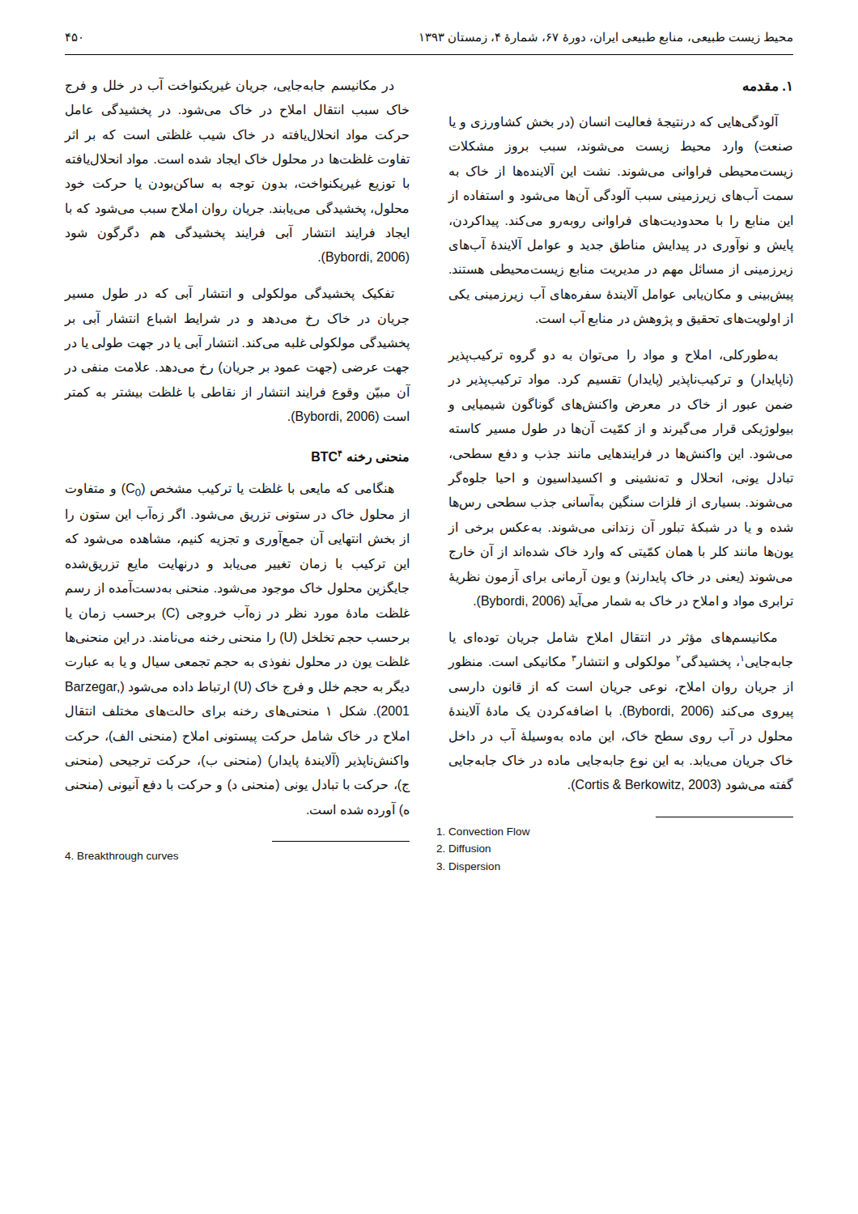محیط زیست طبیعی، منابع طبیعی ایران، دورۀ ۶۷، شمارۀ ۴، زمستان ۱۳۹۳
۴۵۰
۱. مقدمه
آلودگی‌هایی که درنتیجۀ فعالیت انسان (در بخش کشاورزی و یا صنعت) وارد محیط زیست می‌شوند، سبب بروز مشکلات زیست‌محیطی فراوانی می‌شوند. نشت این آلاینده‌ها از خاک به سمت آب‌های زیرزمینی سبب آلودگی آن‌ها می‌شود و استفاده از این منابع را با محدودیت‌های فراوانی روبه‌رو می‌کند. پیداکردن، پایش و نوآوری در پیدایش مناطق جدید و عوامل آلایندۀ آب‌های زیرزمینی از مسائل مهم در مدیریت منابع زیست‌محیطی هستند. پیش‌بینی و مکان‌یابی عوامل آلایندۀ سفره‌های آب زیرزمینی یکی از اولویت‌های تحقیق و پژوهش در منابع آب است.
به‌طورکلی، املاح و مواد را می‌توان به دو گروه ترکیب‌پذیر (ناپایدار) و ترکیب‌ناپذیر (پایدار) تقسیم کرد. مواد ترکیب‌پذیر در ضمن عبور از خاک در معرض واکنش‌های گوناگون شیمیایی و بیولوژیکی قرار می‌گیرند و از کمّیت آن‌ها در طول مسیر کاسته می‌شود. این واکنش‌ها در فرایندهایی مانند جذب و دفع سطحی، تبادل یونی، انحلال و ته‌نشینی و اکسیداسیون و احیا جلوه‌گر می‌شوند. بسیاری از فلزات سنگین به‌آسانی جذب سطحی رس‌ها شده و یا در شبکۀ تبلور آن زندانی می‌شوند. به‌عکس برخی از یون‌ها مانند کلر با همان کمّیتی که وارد خاک شده‌اند از آن خارج می‌شوند (یعنی در خاک پایدارند) و یون آرمانی برای آزمون نظریۀ ترابری مواد و املاح در خاک به شمار می‌آید (Bybordi, 2006).
مکانیسم‌های مؤثر در انتقال املاح شامل جریان توده‌ای یا جابه‌جایی۱، پخشیدگی۲ مولکولی و انتشار۳ مکانیکی است. منظور از جریان روان املاح، نوعی جریان است که از قانون دارسی پیروی می‌کند (Bybordi, 2006). با اضافه‌کردن یک مادۀ آلایندۀ محلول در آب روی سطح خاک، این ماده به‌وسیلۀ آب در داخل خاک جریان می‌یابد. به این نوع جابه‌جایی ماده در خاک جابه‌جایی گفته می‌شود (Cortis & Berkowitz, 2003).
Convection Flow
Diffusion
Dispersion
در مکانیسم جابه‌جایی، جریان غیریکنواخت آب در خلل و فرج خاک سبب انتقال املاح در خاک می‌شود. در پخشیدگی عامل حرکت مواد انحلال‌یافته در خاک شیب غلظتی است که بر اثر تفاوت غلظت‌ها در محلول خاک ایجاد شده است. مواد انحلال‌یافته با توزیع غیریکنواخت، بدون توجه به ساکن‌بودن یا حرکت خود محلول، پخشیدگی می‌یابند. جریان روان املاح سبب می‌شود که با ایجاد فرایند انتشار آبی فرایند پخشیدگی هم دگرگون شود (Bybordi, 2006).
تفکیک پخشیدگی مولکولی و انتشار آبی که در طول مسیر جریان در خاک رخ می‌دهد و در شرایط اشباع انتشار آبی بر پخشیدگی مولکولی غلبه می‌کند. انتشار آبی یا در جهت طولی یا در جهت عرضی (جهت عمود بر جریان) رخ می‌دهد. علامت منفی در آن مبیّن وقوع فرایند انتشار از نقاطی با غلظت بیشتر به کمتر است (Bybordi, 2006).
منحنی رخنه BTC۴
هنگامی که مایعی با غلظت یا ترکیب مشخص (C0) و متفاوت از محلول خاک در ستونی تزریق می‌شود. اگر زه‌آب این ستون را از بخش انتهایی آن جمع‌آوری و تجزیه کنیم، مشاهده می‌شود که این ترکیب با زمان تغییر می‌یابد و درنهایت مایع تزریق‌شده جایگزین محلول خاک موجود می‌شود. منحنی به‌دست‌آمده از رسم غلظت مادۀ مورد نظر در زه‌آب خروجی (C) برحسب زمان یا برحسب حجم تخلخل (U) را منحنی رخنه می‌نامند. در این منحنی‌ها غلظت یون در محلول نفوذی به حجم تجمعی سیال و یا به عبارت دیگر به حجم خلل و فرج خاک (U) ارتباط داده می‌شود (Barzegar, 2001). شکل ۱ منحنی‌های رخنه برای حالت‌های مختلف انتقال املاح در خاک شامل حرکت پیستونی املاح (منحنی الف)، حرکت واکنش‌ناپذیر (آلایندۀ پایدار) (منحنی ب)، حرکت ترجیحی (منحنی ج)، حرکت با تبادل یونی (منحنی د) و حرکت با دفع آنیونی (منحنی ه) آورده شده است.
4. Breakthrough curves